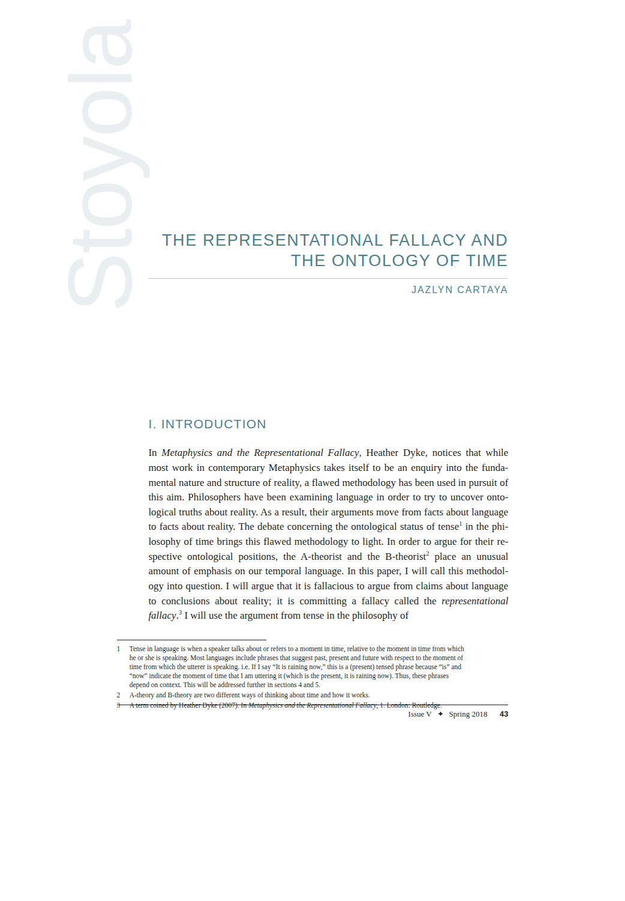Stoyola
The Representational Fallacy and
the Ontology of Time
Jazlyn Cartaya
I. Introduction
In Metaphysics and the Representational Fallacy, Heather Dyke, notices that while most work in contemporary Metaphysics takes itself to be an enquiry into the fundamental nature and structure of reality, a flawed methodology has been used in pursuit of this aim. Philosophers have been examining language in order to try to uncover ontological truths about reality. As a result, their arguments move from facts about language to facts about reality. The debate concerning the ontological status of tense1 in the philosophy of time brings this flawed methodology to light. In order to argue for their respective ontological positions, the A-theorist and the B-theorist2 place an unusual amount of emphasis on our temporal language. In this paper, I will call this methodology into question. I will argue that it is fallacious to argue from claims about language to conclusions about reality; it is committing a fallacy called the representational fallacy.3 I will use the argument from tense in the philosophy of
1 Tense in language is when a speaker talks about or refers to a moment in time, relative to the moment in time from which he or she is speaking. Most languages include phrases that suggest past, present and future with respect to the moment of time from which the utterer is speaking. i.e. If I say “It is raining now,” this is a (present) tensed phrase because “is” and “now” indicate the moment of time that I am uttering it (which is the present, it is raining now). Thus, these phrases depend on context. This will be addressed further in sections 4 and 5.
2 A-theory and B-theory are two different ways of thinking about time and how it works.
3 A term coined by Heather Dyke (2007). In Metaphysics and the Representational Fallacy, 1. London: Routledge.
Issue V ✦ Spring 2018 43